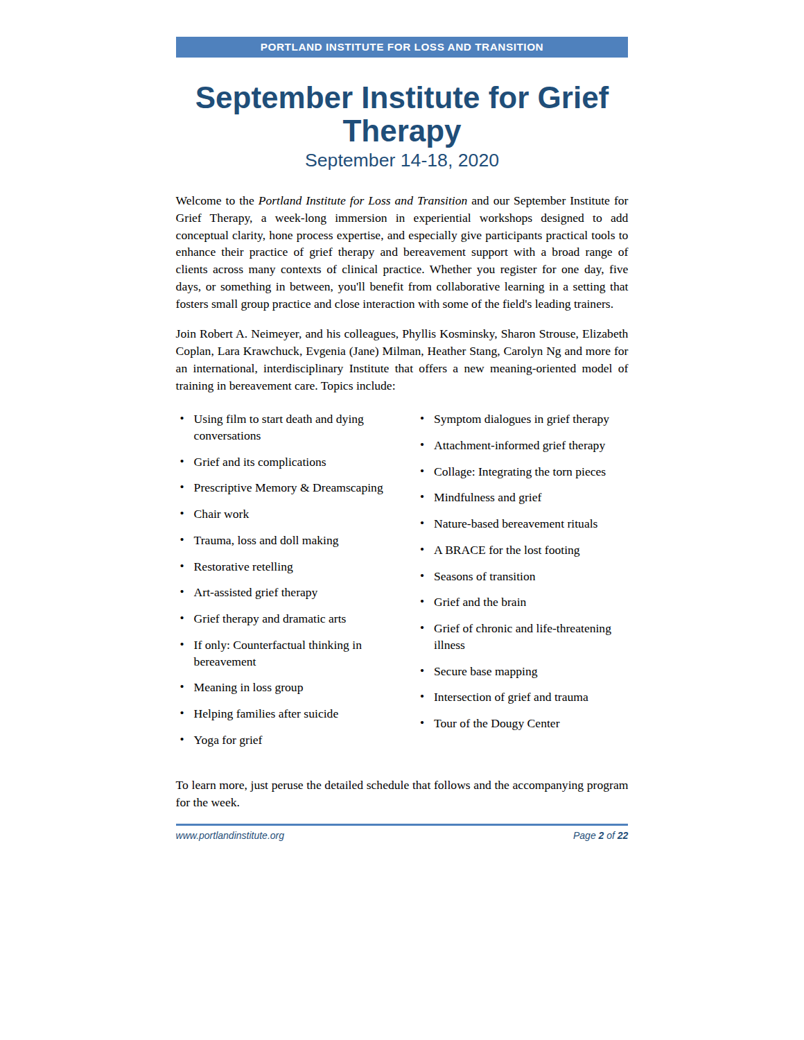PORTLAND INSTITUTE FOR LOSS AND TRANSITION
September Institute for Grief Therapy
September 14-18, 2020
Welcome to the Portland Institute for Loss and Transition and our September Institute for Grief Therapy, a week-long immersion in experiential workshops designed to add conceptual clarity, hone process expertise, and especially give participants practical tools to enhance their practice of grief therapy and bereavement support with a broad range of clients across many contexts of clinical practice. Whether you register for one day, five days, or something in between, you'll benefit from collaborative learning in a setting that fosters small group practice and close interaction with some of the field's leading trainers.
Join Robert A. Neimeyer, and his colleagues, Phyllis Kosminsky, Sharon Strouse, Elizabeth Coplan, Lara Krawchuck, Evgenia (Jane) Milman, Heather Stang, Carolyn Ng and more for an international, interdisciplinary Institute that offers a new meaning-oriented model of training in bereavement care. Topics include:
Using film to start death and dying conversations
Grief and its complications
Prescriptive Memory & Dreamscaping
Chair work
Trauma, loss and doll making
Restorative retelling
Art-assisted grief therapy
Grief therapy and dramatic arts
If only: Counterfactual thinking in bereavement
Meaning in loss group
Helping families after suicide
Yoga for grief
Symptom dialogues in grief therapy
Attachment-informed grief therapy
Collage: Integrating the torn pieces
Mindfulness and grief
Nature-based bereavement rituals
A BRACE for the lost footing
Seasons of transition
Grief and the brain
Grief of chronic and life-threatening illness
Secure base mapping
Intersection of grief and trauma
Tour of the Dougy Center
To learn more, just peruse the detailed schedule that follows and the accompanying program for the week.
www.portlandinstitute.org Page 2 of 22